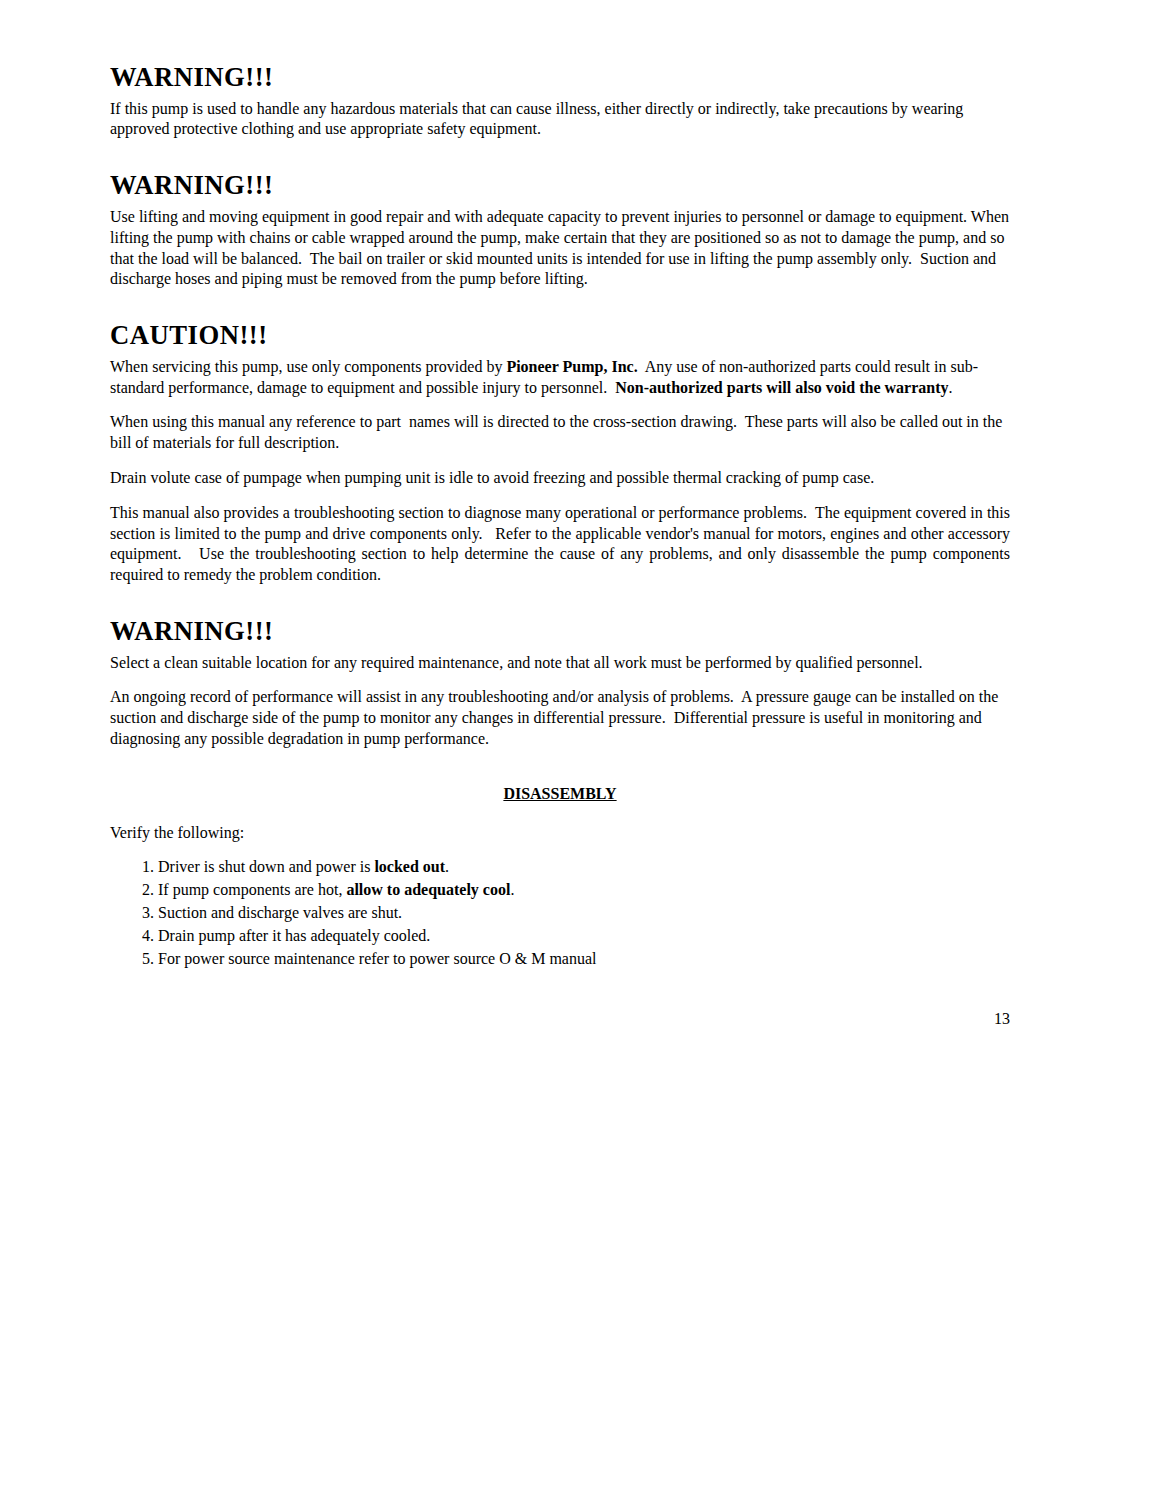WARNING!!!
If this pump is used to handle any hazardous materials that can cause illness, either directly or indirectly, take precautions by wearing approved protective clothing and use appropriate safety equipment.
WARNING!!!
Use lifting and moving equipment in good repair and with adequate capacity to prevent injuries to personnel or damage to equipment. When lifting the pump with chains or cable wrapped around the pump, make certain that they are positioned so as not to damage the pump, and so that the load will be balanced. The bail on trailer or skid mounted units is intended for use in lifting the pump assembly only. Suction and discharge hoses and piping must be removed from the pump before lifting.
CAUTION!!!
When servicing this pump, use only components provided by Pioneer Pump, Inc. Any use of non-authorized parts could result in sub-standard performance, damage to equipment and possible injury to personnel. Non-authorized parts will also void the warranty.
When using this manual any reference to part names will is directed to the cross-section drawing. These parts will also be called out in the bill of materials for full description.
Drain volute case of pumpage when pumping unit is idle to avoid freezing and possible thermal cracking of pump case.
This manual also provides a troubleshooting section to diagnose many operational or performance problems. The equipment covered in this section is limited to the pump and drive components only. Refer to the applicable vendor's manual for motors, engines and other accessory equipment. Use the troubleshooting section to help determine the cause of any problems, and only disassemble the pump components required to remedy the problem condition.
WARNING!!!
Select a clean suitable location for any required maintenance, and note that all work must be performed by qualified personnel.
An ongoing record of performance will assist in any troubleshooting and/or analysis of problems. A pressure gauge can be installed on the suction and discharge side of the pump to monitor any changes in differential pressure. Differential pressure is useful in monitoring and diagnosing any possible degradation in pump performance.
DISASSEMBLY
Verify the following:
Driver is shut down and power is locked out.
If pump components are hot, allow to adequately cool.
Suction and discharge valves are shut.
Drain pump after it has adequately cooled.
For power source maintenance refer to power source O & M manual
13